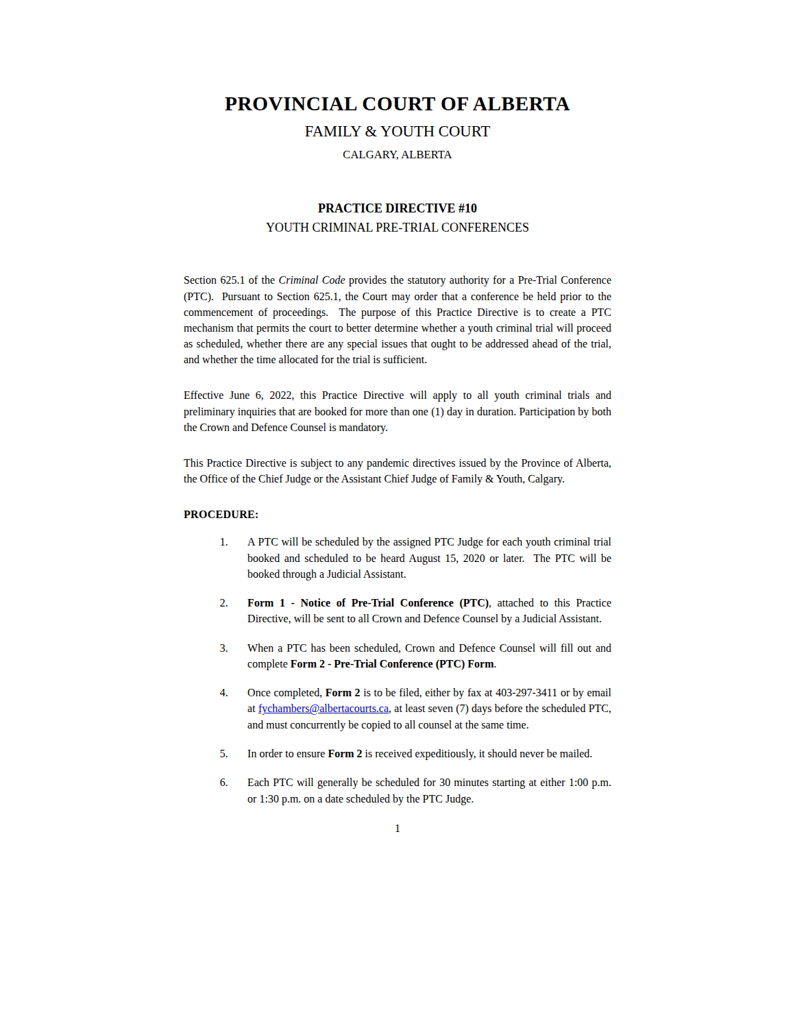PROVINCIAL COURT OF ALBERTA
FAMILY & YOUTH COURT
CALGARY, ALBERTA
PRACTICE DIRECTIVE #10
YOUTH CRIMINAL PRE-TRIAL CONFERENCES
Section 625.1 of the Criminal Code provides the statutory authority for a Pre-Trial Conference (PTC). Pursuant to Section 625.1, the Court may order that a conference be held prior to the commencement of proceedings. The purpose of this Practice Directive is to create a PTC mechanism that permits the court to better determine whether a youth criminal trial will proceed as scheduled, whether there are any special issues that ought to be addressed ahead of the trial, and whether the time allocated for the trial is sufficient.
Effective June 6, 2022, this Practice Directive will apply to all youth criminal trials and preliminary inquiries that are booked for more than one (1) day in duration. Participation by both the Crown and Defence Counsel is mandatory.
This Practice Directive is subject to any pandemic directives issued by the Province of Alberta, the Office of the Chief Judge or the Assistant Chief Judge of Family & Youth, Calgary.
PROCEDURE:
A PTC will be scheduled by the assigned PTC Judge for each youth criminal trial booked and scheduled to be heard August 15, 2020 or later. The PTC will be booked through a Judicial Assistant.
Form 1 - Notice of Pre-Trial Conference (PTC), attached to this Practice Directive, will be sent to all Crown and Defence Counsel by a Judicial Assistant.
When a PTC has been scheduled, Crown and Defence Counsel will fill out and complete Form 2 - Pre-Trial Conference (PTC) Form.
Once completed, Form 2 is to be filed, either by fax at 403-297-3411 or by email at fychambers@albertacourts.ca, at least seven (7) days before the scheduled PTC, and must concurrently be copied to all counsel at the same time.
In order to ensure Form 2 is received expeditiously, it should never be mailed.
Each PTC will generally be scheduled for 30 minutes starting at either 1:00 p.m. or 1:30 p.m. on a date scheduled by the PTC Judge.
1